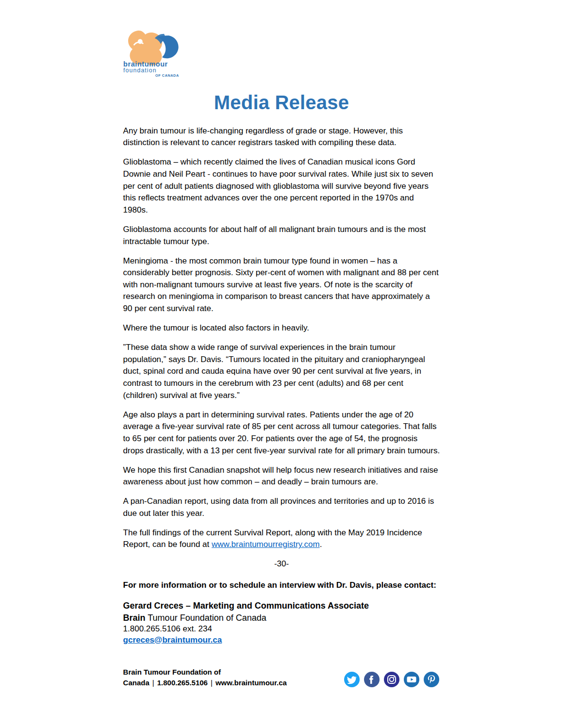braintumour foundation OF CANADA
Media Release
Any brain tumour is life-changing regardless of grade or stage. However, this distinction is relevant to cancer registrars tasked with compiling these data.
Glioblastoma – which recently claimed the lives of Canadian musical icons Gord Downie and Neil Peart - continues to have poor survival rates. While just six to seven per cent of adult patients diagnosed with glioblastoma will survive beyond five years this reflects treatment advances over the one percent reported in the 1970s and 1980s.
Glioblastoma accounts for about half of all malignant brain tumours and is the most intractable tumour type.
Meningioma - the most common brain tumour type found in women – has a considerably better prognosis. Sixty per-cent of women with malignant and 88 per cent with non-malignant tumours survive at least five years. Of note is the scarcity of research on meningioma in comparison to breast cancers that have approximately a 90 per cent survival rate.
Where the tumour is located also factors in heavily.
”These data show a wide range of survival experiences in the brain tumour population,” says Dr. Davis. “Tumours located in the pituitary and craniopharyngeal duct, spinal cord and cauda equina have over 90 per cent survival at five years, in contrast to tumours in the cerebrum with 23 per cent (adults) and 68 per cent (children) survival at five years.”
Age also plays a part in determining survival rates. Patients under the age of 20 average a five-year survival rate of 85 per cent across all tumour categories. That falls to 65 per cent for patients over 20. For patients over the age of 54, the prognosis drops drastically, with a 13 per cent five-year survival rate for all primary brain tumours.
We hope this first Canadian snapshot will help focus new research initiatives and raise awareness about just how common – and deadly – brain tumours are.
A pan-Canadian report, using data from all provinces and territories and up to 2016 is due out later this year.
The full findings of the current Survival Report, along with the May 2019 Incidence Report, can be found at www.braintumourregistry.com.
-30-
For more information or to schedule an interview with Dr. Davis, please contact:
Gerard Creces – Marketing and Communications Associate
Brain Tumour Foundation of Canada
1.800.265.5106 ext. 234
gcreces@braintumour.ca
Brain Tumour Foundation of Canada|1.800.265.5106|www.braintumour.ca